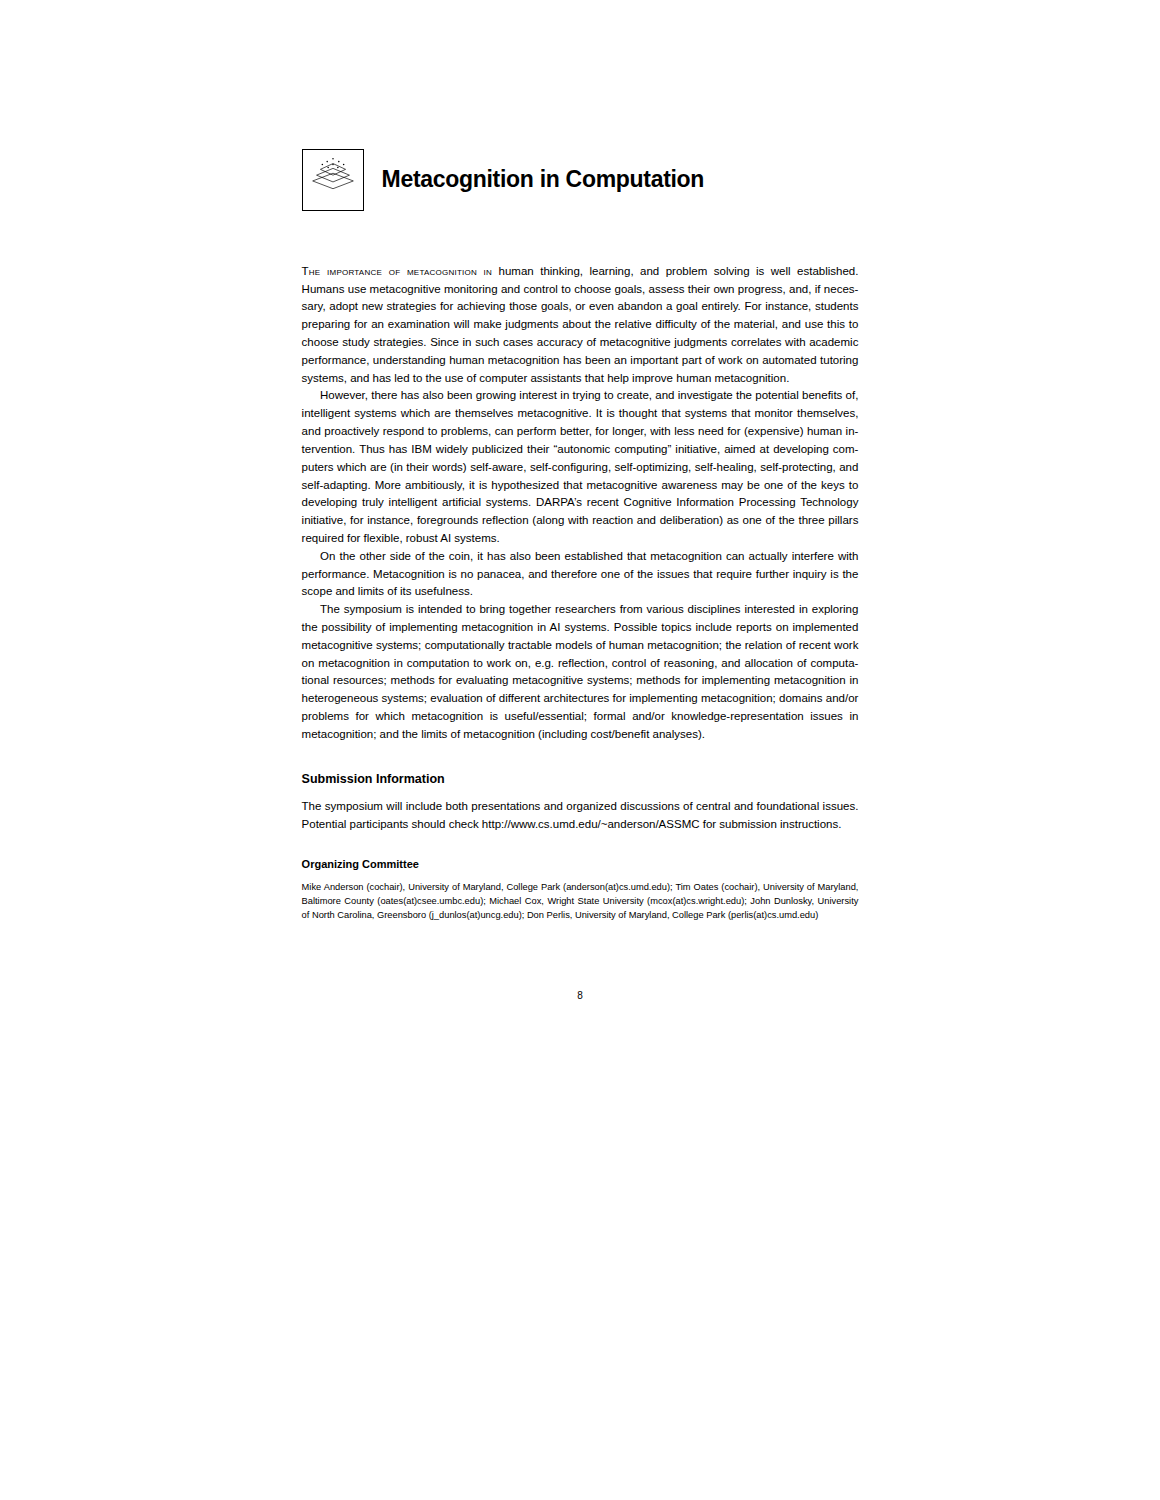Metacognition in Computation
The importance of metacognition in human thinking, learning, and problem solving is well established. Humans use metacognitive monitoring and control to choose goals, assess their own progress, and, if necessary, adopt new strategies for achieving those goals, or even abandon a goal entirely. For instance, students preparing for an examination will make judgments about the relative difficulty of the material, and use this to choose study strategies. Since in such cases accuracy of metacognitive judgments correlates with academic performance, understanding human metacognition has been an important part of work on automated tutoring systems, and has led to the use of computer assistants that help improve human metacognition.
However, there has also been growing interest in trying to create, and investigate the potential benefits of, intelligent systems which are themselves metacognitive. It is thought that systems that monitor themselves, and proactively respond to problems, can perform better, for longer, with less need for (expensive) human intervention. Thus has IBM widely publicized their “autonomic computing” initiative, aimed at developing computers which are (in their words) self-aware, self-configuring, self-optimizing, self-healing, self-protecting, and self-adapting. More ambitiously, it is hypothesized that metacognitive awareness may be one of the keys to developing truly intelligent artificial systems. DARPA’s recent Cognitive Information Processing Technology initiative, for instance, foregrounds reflection (along with reaction and deliberation) as one of the three pillars required for flexible, robust AI systems.
On the other side of the coin, it has also been established that metacognition can actually interfere with performance. Metacognition is no panacea, and therefore one of the issues that require further inquiry is the scope and limits of its usefulness.
The symposium is intended to bring together researchers from various disciplines interested in exploring the possibility of implementing metacognition in AI systems. Possible topics include reports on implemented metacognitive systems; computationally tractable models of human metacognition; the relation of recent work on metacognition in computation to work on, e.g. reflection, control of reasoning, and allocation of computational resources; methods for evaluating metacognitive systems; methods for implementing metacognition in heterogeneous systems; evaluation of different architectures for implementing metacognition; domains and/or problems for which metacognition is useful/essential; formal and/or knowledge-representation issues in metacognition; and the limits of metacognition (including cost/benefit analyses).
Submission Information
The symposium will include both presentations and organized discussions of central and foundational issues. Potential participants should check http://www.cs.umd.edu/~anderson/ASSMC for submission instructions.
Organizing Committee
Mike Anderson (cochair), University of Maryland, College Park (anderson(at)cs.umd.edu); Tim Oates (cochair), University of Maryland, Baltimore County (oates(at)csee.umbc.edu); Michael Cox, Wright State University (mcox(at)cs.wright.edu); John Dunlosky, University of North Carolina, Greensboro (j_dunlos(at)uncg.edu); Don Perlis, University of Maryland, College Park (perlis(at)cs.umd.edu)
8